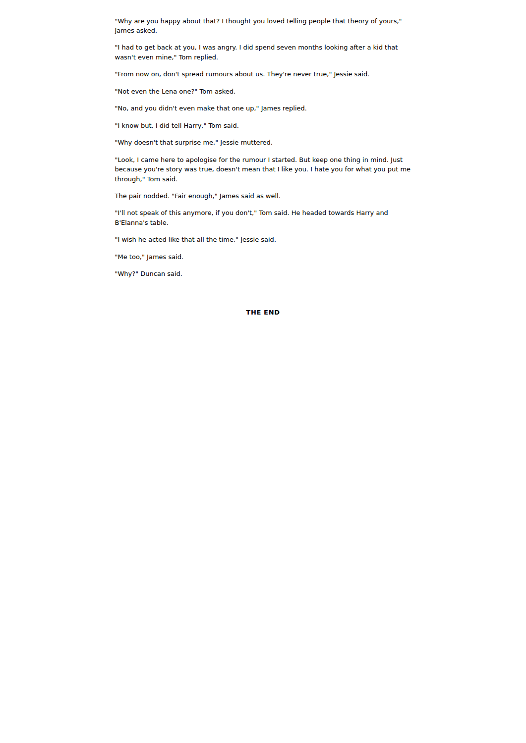"Why are you happy about that? I thought you loved telling people that theory of yours," James asked.
"I had to get back at you, I was angry. I did spend seven months looking after a kid that wasn't even mine," Tom replied.
"From now on, don't spread rumours about us. They're never true," Jessie said.
"Not even the Lena one?" Tom asked.
"No, and you didn't even make that one up," James replied.
"I know but, I did tell Harry," Tom said.
"Why doesn't that surprise me," Jessie muttered.
"Look, I came here to apologise for the rumour I started. But keep one thing in mind. Just because you're story was true, doesn't mean that I like you. I hate you for what you put me through," Tom said.
The pair nodded. "Fair enough," James said as well.
"I'll not speak of this anymore, if you don't," Tom said. He headed towards Harry and B'Elanna's table.
"I wish he acted like that all the time," Jessie said.
"Me too," James said.
"Why?" Duncan said.
THE END